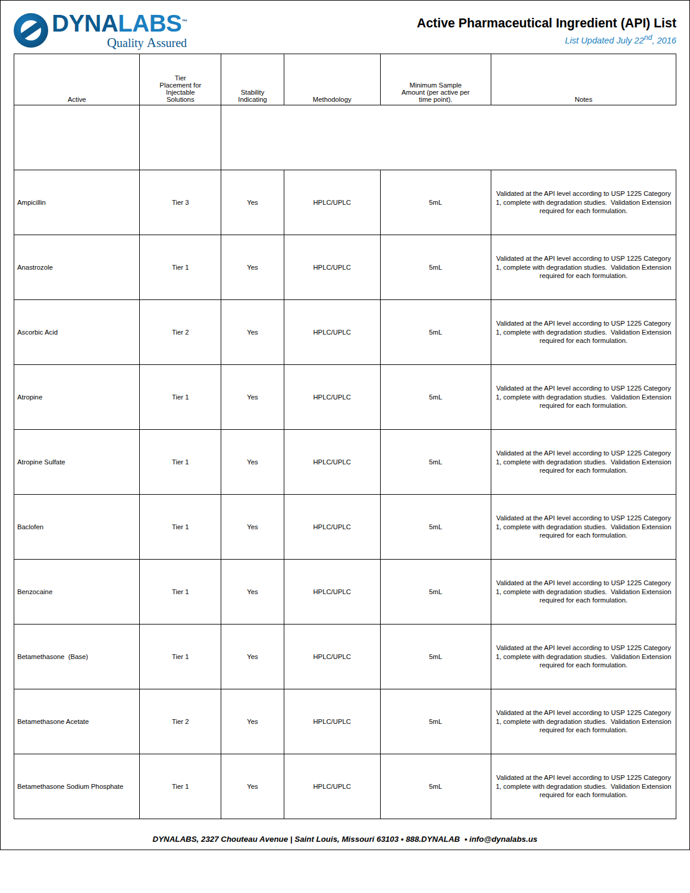DYNA LABS™
Quality Assured
Active Pharmaceutical Ingredient (API) List
List Updated July 22nd, 2016
| Active | Tier Placement for Injectable Solutions | Stability Indicating | Methodology | Minimum Sample Amount (per active per time point). | Notes |
| --- | --- | --- | --- | --- | --- |
| Ampicillin | Tier 3 | Yes | HPLC/UPLC | 5mL | Validated at the API level according to USP 1225 Category 1, complete with degradation studies. Validation Extension required for each formulation. |
| Anastrozole | Tier 1 | Yes | HPLC/UPLC | 5mL | Validated at the API level according to USP 1225 Category 1, complete with degradation studies. Validation Extension required for each formulation. |
| Ascorbic Acid | Tier 2 | Yes | HPLC/UPLC | 5mL | Validated at the API level according to USP 1225 Category 1, complete with degradation studies. Validation Extension required for each formulation. |
| Atropine | Tier 1 | Yes | HPLC/UPLC | 5mL | Validated at the API level according to USP 1225 Category 1, complete with degradation studies. Validation Extension required for each formulation. |
| Atropine Sulfate | Tier 1 | Yes | HPLC/UPLC | 5mL | Validated at the API level according to USP 1225 Category 1, complete with degradation studies. Validation Extension required for each formulation. |
| Baclofen | Tier 1 | Yes | HPLC/UPLC | 5mL | Validated at the API level according to USP 1225 Category 1, complete with degradation studies. Validation Extension required for each formulation. |
| Benzocaine | Tier 1 | Yes | HPLC/UPLC | 5mL | Validated at the API level according to USP 1225 Category 1, complete with degradation studies. Validation Extension required for each formulation. |
| Betamethasone (Base) | Tier 1 | Yes | HPLC/UPLC | 5mL | Validated at the API level according to USP 1225 Category 1, complete with degradation studies. Validation Extension required for each formulation. |
| Betamethasone Acetate | Tier 2 | Yes | HPLC/UPLC | 5mL | Validated at the API level according to USP 1225 Category 1, complete with degradation studies. Validation Extension required for each formulation. |
| Betamethasone Sodium Phosphate | Tier 1 | Yes | HPLC/UPLC | 5mL | Validated at the API level according to USP 1225 Category 1, complete with degradation studies. Validation Extension required for each formulation. |
DYNALABS, 2327 Chouteau Avenue | Saint Louis, Missouri 63103 • 888.DYNALAB • info@dynalabs.us